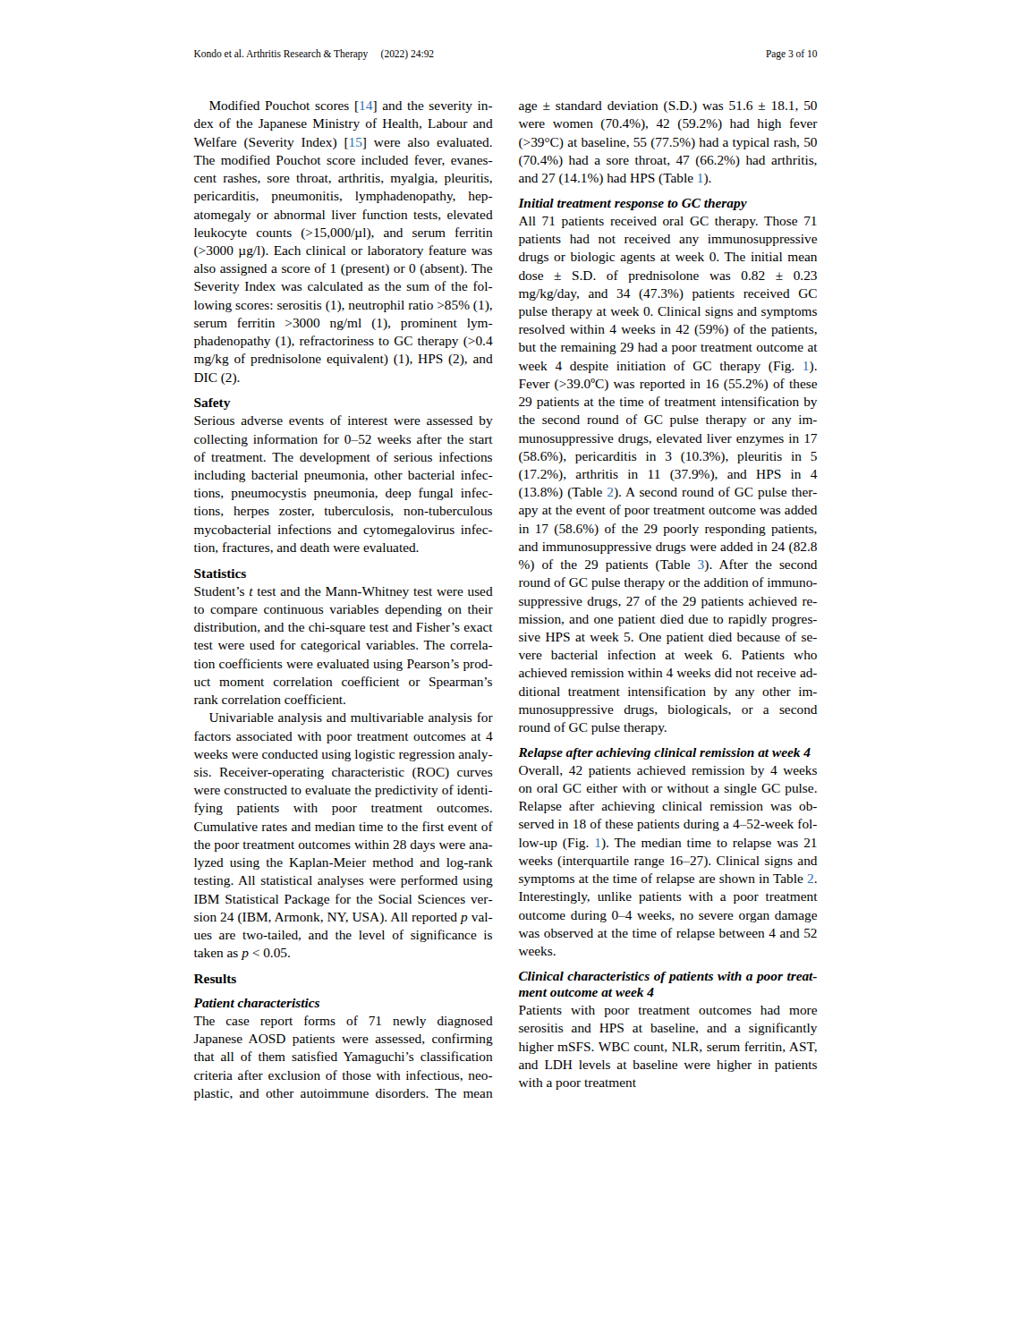Kondo et al. Arthritis Research & Therapy (2022) 24:92
Page 3 of 10
Modified Pouchot scores [14] and the severity index of the Japanese Ministry of Health, Labour and Welfare (Severity Index) [15] were also evaluated. The modified Pouchot score included fever, evanescent rashes, sore throat, arthritis, myalgia, pleuritis, pericarditis, pneumonitis, lymphadenopathy, hepatomegaly or abnormal liver function tests, elevated leukocyte counts (>15,000/µl), and serum ferritin (>3000 µg/l). Each clinical or laboratory feature was also assigned a score of 1 (present) or 0 (absent). The Severity Index was calculated as the sum of the following scores: serositis (1), neutrophil ratio >85% (1), serum ferritin >3000 ng/ml (1), prominent lymphadenopathy (1), refractoriness to GC therapy (>0.4 mg/kg of prednisolone equivalent) (1), HPS (2), and DIC (2).
Safety
Serious adverse events of interest were assessed by collecting information for 0–52 weeks after the start of treatment. The development of serious infections including bacterial pneumonia, other bacterial infections, pneumocystis pneumonia, deep fungal infections, herpes zoster, tuberculosis, non-tuberculous mycobacterial infections and cytomegalovirus infection, fractures, and death were evaluated.
Statistics
Student’s t test and the Mann-Whitney test were used to compare continuous variables depending on their distribution, and the chi-square test and Fisher’s exact test were used for categorical variables. The correlation coefficients were evaluated using Pearson’s product moment correlation coefficient or Spearman’s rank correlation coefficient.
Univariable analysis and multivariable analysis for factors associated with poor treatment outcomes at 4 weeks were conducted using logistic regression analysis. Receiver-operating characteristic (ROC) curves were constructed to evaluate the predictivity of identifying patients with poor treatment outcomes. Cumulative rates and median time to the first event of the poor treatment outcomes within 28 days were analyzed using the Kaplan-Meier method and log-rank testing. All statistical analyses were performed using IBM Statistical Package for the Social Sciences version 24 (IBM, Armonk, NY, USA). All reported p values are two-tailed, and the level of significance is taken as p < 0.05.
Results
Patient characteristics
The case report forms of 71 newly diagnosed Japanese AOSD patients were assessed, confirming that all of them satisfied Yamaguchi’s classification criteria after exclusion of those with infectious, neoplastic, and other autoimmune disorders. The mean age ± standard deviation (S.D.) was 51.6 ± 18.1, 50 were women (70.4%), 42 (59.2%) had high fever (>39°C) at baseline, 55 (77.5%) had a typical rash, 50 (70.4%) had a sore throat, 47 (66.2%) had arthritis, and 27 (14.1%) had HPS (Table 1).
Initial treatment response to GC therapy
All 71 patients received oral GC therapy. Those 71 patients had not received any immunosuppressive drugs or biologic agents at week 0. The initial mean dose ± S.D. of prednisolone was 0.82 ± 0.23 mg/kg/day, and 34 (47.3%) patients received GC pulse therapy at week 0. Clinical signs and symptoms resolved within 4 weeks in 42 (59%) of the patients, but the remaining 29 had a poor treatment outcome at week 4 despite initiation of GC therapy (Fig. 1). Fever (>39.0ºC) was reported in 16 (55.2%) of these 29 patients at the time of treatment intensification by the second round of GC pulse therapy or any immunosuppressive drugs, elevated liver enzymes in 17 (58.6%), pericarditis in 3 (10.3%), pleuritis in 5 (17.2%), arthritis in 11 (37.9%), and HPS in 4 (13.8%) (Table 2). A second round of GC pulse therapy at the event of poor treatment outcome was added in 17 (58.6%) of the 29 poorly responding patients, and immunosuppressive drugs were added in 24 (82.8 %) of the 29 patients (Table 3). After the second round of GC pulse therapy or the addition of immunosuppressive drugs, 27 of the 29 patients achieved remission, and one patient died due to rapidly progressive HPS at week 5. One patient died because of severe bacterial infection at week 6. Patients who achieved remission within 4 weeks did not receive additional treatment intensification by any other immunosuppressive drugs, biologicals, or a second round of GC pulse therapy.
Relapse after achieving clinical remission at week 4
Overall, 42 patients achieved remission by 4 weeks on oral GC either with or without a single GC pulse. Relapse after achieving clinical remission was observed in 18 of these patients during a 4–52-week follow-up (Fig. 1). The median time to relapse was 21 weeks (interquartile range 16–27). Clinical signs and symptoms at the time of relapse are shown in Table 2. Interestingly, unlike patients with a poor treatment outcome during 0–4 weeks, no severe organ damage was observed at the time of relapse between 4 and 52 weeks.
Clinical characteristics of patients with a poor treatment outcome at week 4
Patients with poor treatment outcomes had more serositis and HPS at baseline, and a significantly higher mSFS. WBC count, NLR, serum ferritin, AST, and LDH levels at baseline were higher in patients with a poor treatment